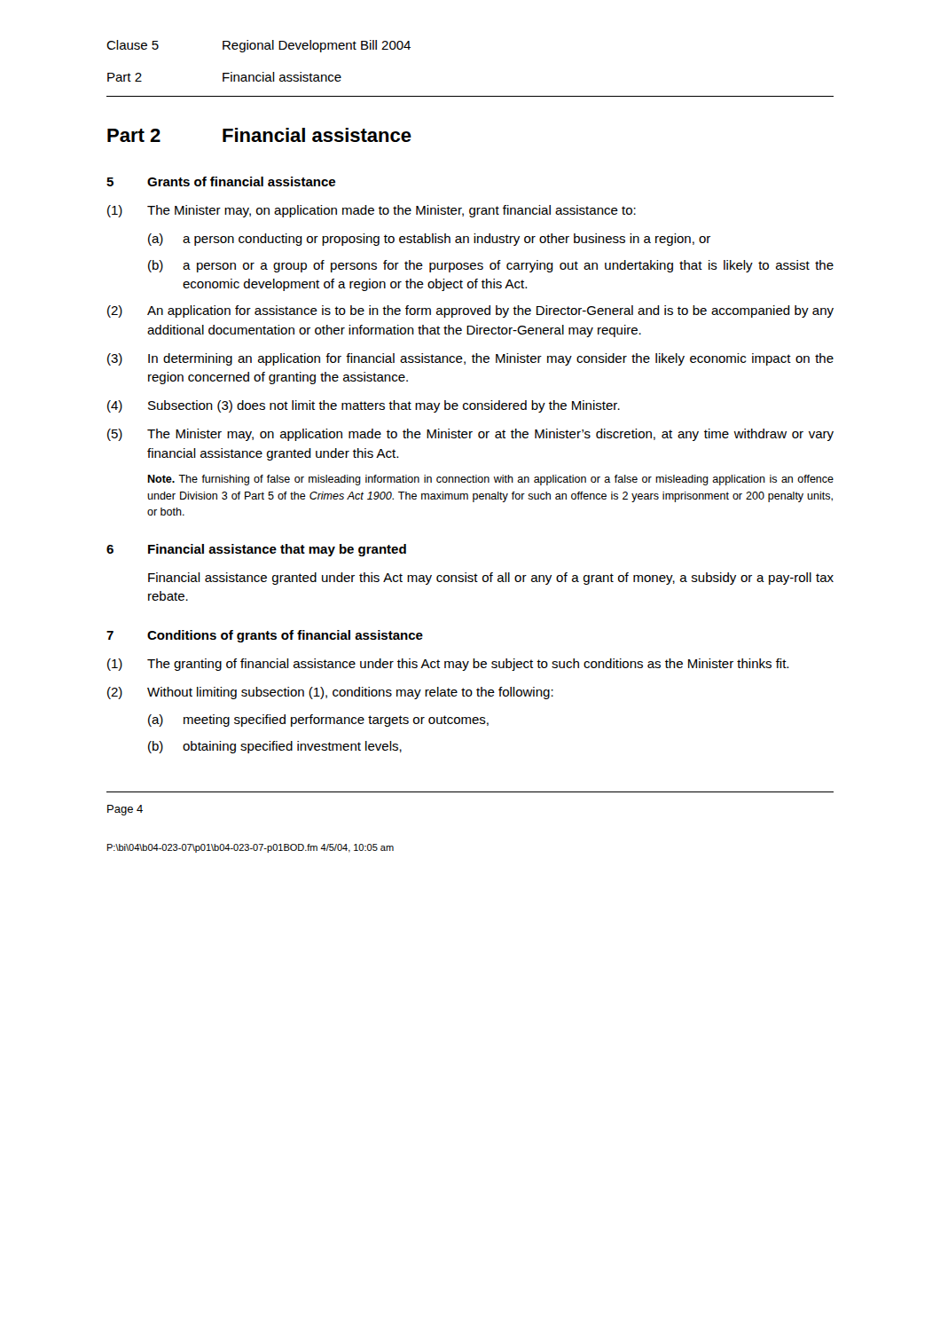Clause 5
Regional Development Bill 2004
Part 2
Financial assistance
Part 2 Financial assistance
5 Grants of financial assistance
(1)
The Minister may, on application made to the Minister, grant financial assistance to:
(a)
a person conducting or proposing to establish an industry or other business in a region, or
(b)
a person or a group of persons for the purposes of carrying out an undertaking that is likely to assist the economic development of a region or the object of this Act.
(2)
An application for assistance is to be in the form approved by the Director-General and is to be accompanied by any additional documentation or other information that the Director-General may require.
(3)
In determining an application for financial assistance, the Minister may consider the likely economic impact on the region concerned of granting the assistance.
(4)
Subsection (3) does not limit the matters that may be considered by the Minister.
(5)
The Minister may, on application made to the Minister or at the Minister’s discretion, at any time withdraw or vary financial assistance granted under this Act.
Note. The furnishing of false or misleading information in connection with an application or a false or misleading application is an offence under Division 3 of Part 5 of the Crimes Act 1900. The maximum penalty for such an offence is 2 years imprisonment or 200 penalty units, or both.
6 Financial assistance that may be granted
Financial assistance granted under this Act may consist of all or any of a grant of money, a subsidy or a pay-roll tax rebate.
7 Conditions of grants of financial assistance
(1)
The granting of financial assistance under this Act may be subject to such conditions as the Minister thinks fit.
(2)
Without limiting subsection (1), conditions may relate to the following:
(a)
meeting specified performance targets or outcomes,
(b)
obtaining specified investment levels,
Page 4
P:\bi\04\b04-023-07\p01\b04-023-07-p01BOD.fm 4/5/04, 10:05 am